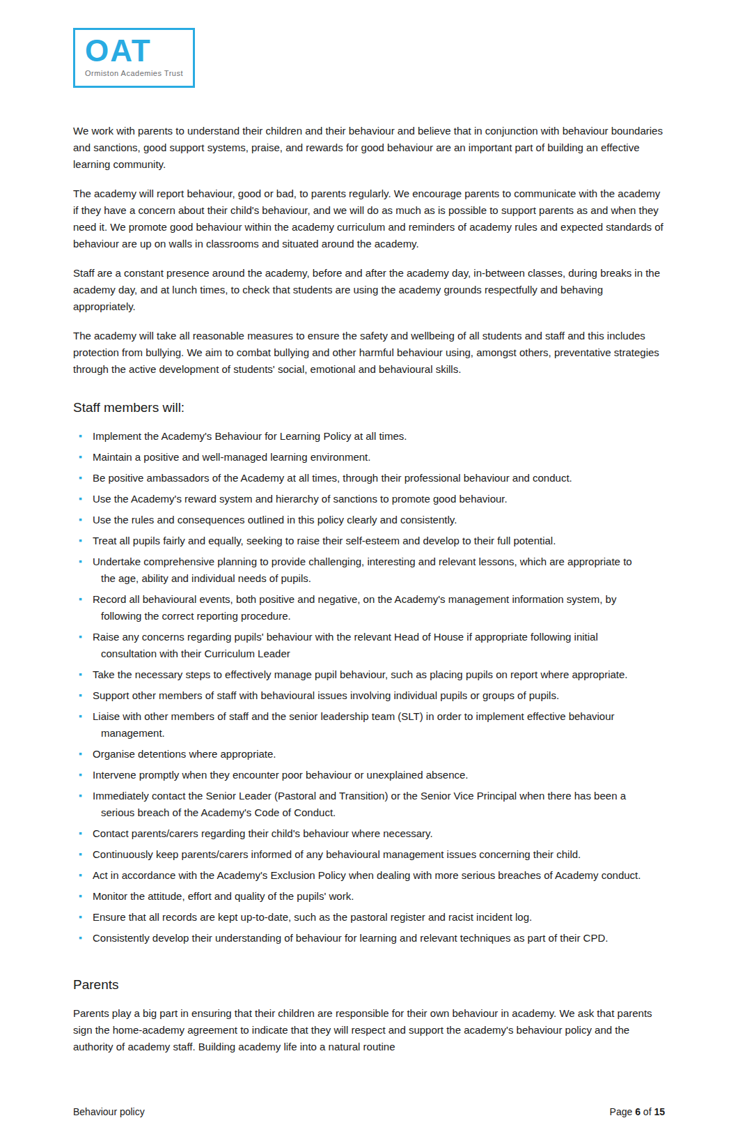OAT
Ormiston Academies Trust
We work with parents to understand their children and their behaviour and believe that in conjunction with behaviour boundaries and sanctions, good support systems, praise, and rewards for good behaviour are an important part of building an effective learning community.
The academy will report behaviour, good or bad, to parents regularly. We encourage parents to communicate with the academy if they have a concern about their child's behaviour, and we will do as much as is possible to support parents as and when they need it. We promote good behaviour within the academy curriculum and reminders of academy rules and expected standards of behaviour are up on walls in classrooms and situated around the academy.
Staff are a constant presence around the academy, before and after the academy day, in-between classes, during breaks in the academy day, and at lunch times, to check that students are using the academy grounds respectfully and behaving appropriately.
The academy will take all reasonable measures to ensure the safety and wellbeing of all students and staff and this includes protection from bullying. We aim to combat bullying and other harmful behaviour using, amongst others, preventative strategies through the active development of students' social, emotional and behavioural skills.
Staff members will:
Implement the Academy's Behaviour for Learning Policy at all times.
Maintain a positive and well-managed learning environment.
Be positive ambassadors of the Academy at all times, through their professional behaviour and conduct.
Use the Academy's reward system and hierarchy of sanctions to promote good behaviour.
Use the rules and consequences outlined in this policy clearly and consistently.
Treat all pupils fairly and equally, seeking to raise their self-esteem and develop to their full potential.
Undertake comprehensive planning to provide challenging, interesting and relevant lessons, which are appropriate tothe age, ability and individual needs of pupils.
Record all behavioural events, both positive and negative, on the Academy's management information system, byfollowing the correct reporting procedure.
Raise any concerns regarding pupils' behaviour with the relevant Head of House if appropriate following initialconsultation with their Curriculum Leader
Take the necessary steps to effectively manage pupil behaviour, such as placing pupils on report where appropriate.
Support other members of staff with behavioural issues involving individual pupils or groups of pupils.
Liaise with other members of staff and the senior leadership team (SLT) in order to implement effective behaviourmanagement.
Organise detentions where appropriate.
Intervene promptly when they encounter poor behaviour or unexplained absence.
Immediately contact the Senior Leader (Pastoral and Transition) or the Senior Vice Principal when there has been aserious breach of the Academy's Code of Conduct.
Contact parents/carers regarding their child's behaviour where necessary.
Continuously keep parents/carers informed of any behavioural management issues concerning their child.
Act in accordance with the Academy's Exclusion Policy when dealing with more serious breaches of Academy conduct.
Monitor the attitude, effort and quality of the pupils' work.
Ensure that all records are kept up-to-date, such as the pastoral register and racist incident log.
Consistently develop their understanding of behaviour for learning and relevant techniques as part of their CPD.
Parents
Parents play a big part in ensuring that their children are responsible for their own behaviour in academy. We ask that parents sign the home-academy agreement to indicate that they will respect and support the academy's behaviour policy and the authority of academy staff. Building academy life into a natural routine
Behaviour policy Page 6 of 15